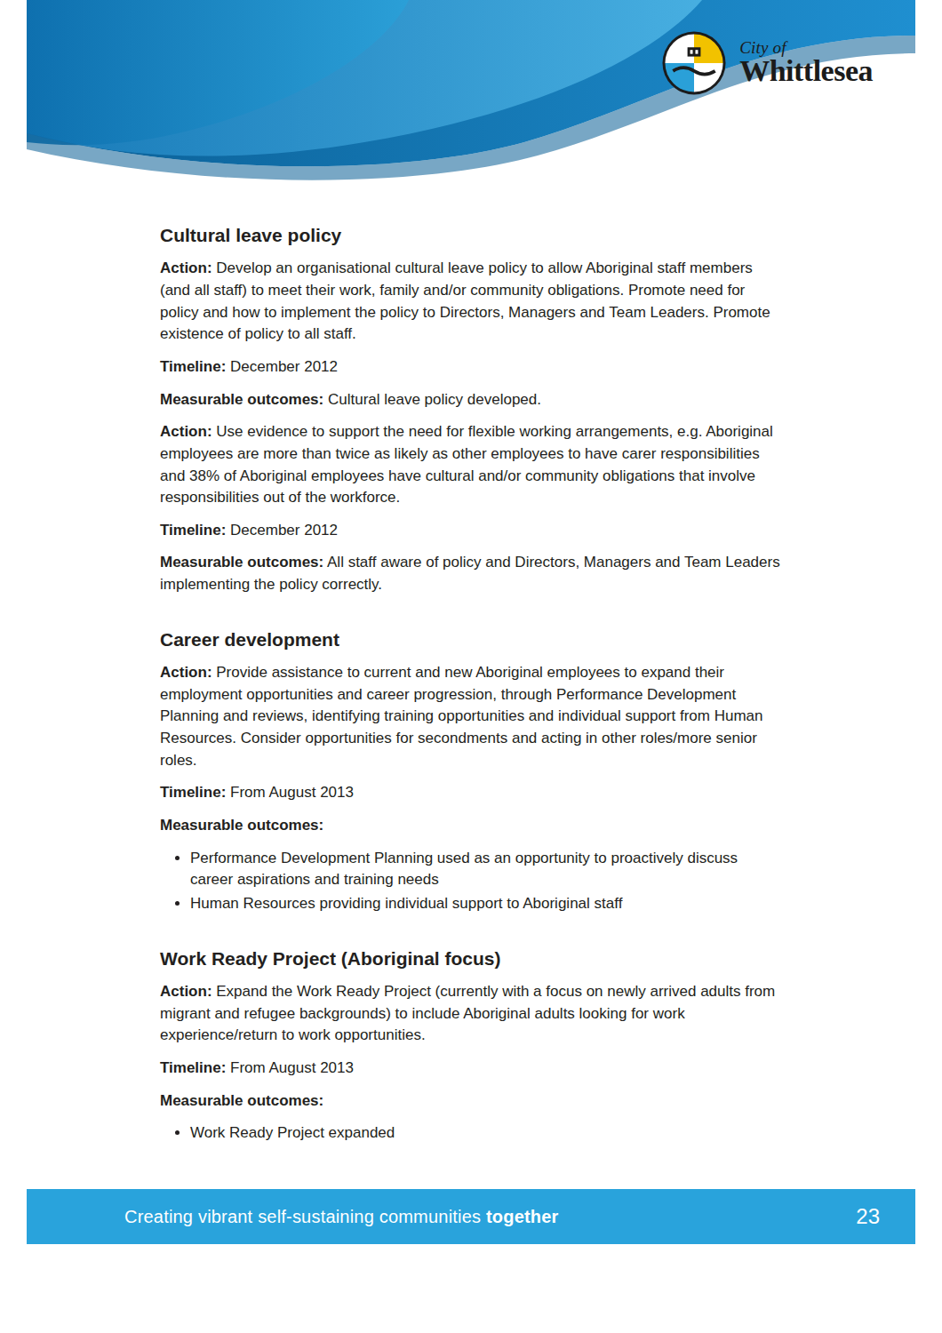City of Whittlesea
Cultural leave policy
Action: Develop an organisational cultural leave policy to allow Aboriginal staff members (and all staff) to meet their work, family and/or community obligations. Promote need for policy and how to implement the policy to Directors, Managers and Team Leaders. Promote existence of policy to all staff.
Timeline: December 2012
Measurable outcomes: Cultural leave policy developed.
Action: Use evidence to support the need for flexible working arrangements, e.g. Aboriginal employees are more than twice as likely as other employees to have carer responsibilities and 38% of Aboriginal employees have cultural and/or community obligations that involve responsibilities out of the workforce.
Timeline: December 2012
Measurable outcomes: All staff aware of policy and Directors, Managers and Team Leaders implementing the policy correctly.
Career development
Action: Provide assistance to current and new Aboriginal employees to expand their employment opportunities and career progression, through Performance Development Planning and reviews, identifying training opportunities and individual support from Human Resources. Consider opportunities for secondments and acting in other roles/more senior roles.
Timeline: From August 2013
Measurable outcomes:
Performance Development Planning used as an opportunity to proactively discuss career aspirations and training needs
Human Resources providing individual support to Aboriginal staff
Work Ready Project (Aboriginal focus)
Action: Expand the Work Ready Project (currently with a focus on newly arrived adults from migrant and refugee backgrounds) to include Aboriginal adults looking for work experience/return to work opportunities.
Timeline: From August 2013
Measurable outcomes:
Work Ready Project expanded
Creating vibrant self-sustaining communities together
23